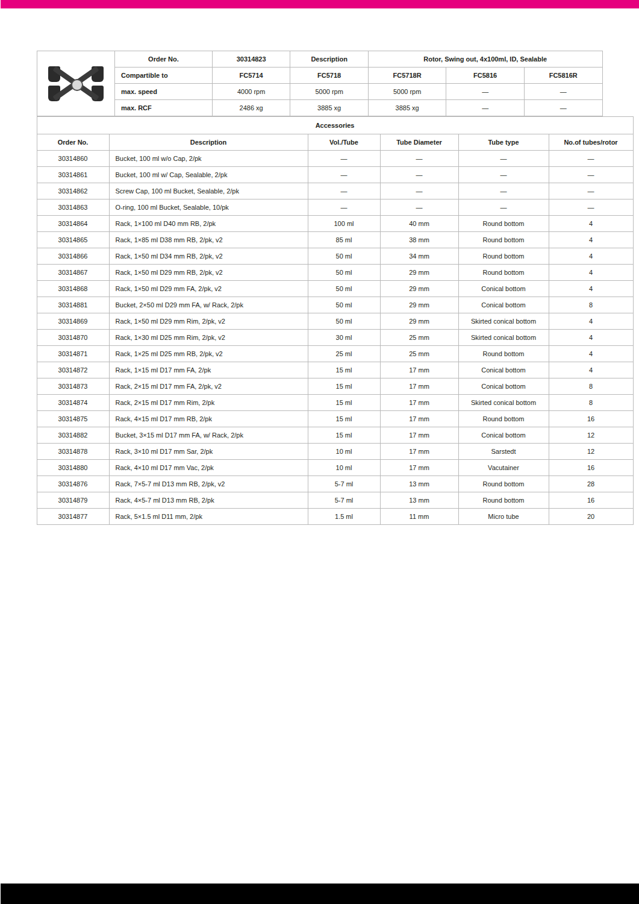| | Order No. | 30314823 | Description | Rotor, Swing out, 4x100ml, ID, Sealable |
| Compartible to | FC5714 | FC5718 | FC5718R | FC5816 | FC5816R |
| max. speed | 4000 rpm | 5000 rpm | 5000 rpm | — | — |
| max. RCF | 2486 xg | 3885 xg | 3885 xg | — | — |
| Accessories |
| Order No. | Description | Vol./Tube | Tube Diameter | Tube type | No.of tubes/rotor |
| 30314860 | Bucket, 100 ml w/o Cap, 2/pk | — | — | — | — |
| 30314861 | Bucket, 100 ml w/ Cap, Sealable, 2/pk | — | — | — | — |
| 30314862 | Screw Cap, 100 ml Bucket, Sealable, 2/pk | — | — | — | — |
| 30314863 | O-ring, 100 ml Bucket, Sealable, 10/pk | — | — | — | — |
| 30314864 | Rack, 1×100 ml D40 mm RB, 2/pk | 100 ml | 40 mm | Round bottom | 4 |
| 30314865 | Rack, 1×85 ml D38 mm RB, 2/pk, v2 | 85 ml | 38 mm | Round bottom | 4 |
| 30314866 | Rack, 1×50 ml D34 mm RB, 2/pk, v2 | 50 ml | 34 mm | Round bottom | 4 |
| 30314867 | Rack, 1×50 ml D29 mm RB, 2/pk, v2 | 50 ml | 29 mm | Round bottom | 4 |
| 30314868 | Rack, 1×50 ml D29 mm FA, 2/pk, v2 | 50 ml | 29 mm | Conical bottom | 4 |
| 30314881 | Bucket, 2×50 ml D29 mm FA, w/ Rack, 2/pk | 50 ml | 29 mm | Conical bottom | 8 |
| 30314869 | Rack, 1×50 ml D29 mm Rim, 2/pk, v2 | 50 ml | 29 mm | Skirted conical bottom | 4 |
| 30314870 | Rack, 1×30 ml D25 mm Rim, 2/pk, v2 | 30 ml | 25 mm | Skirted conical bottom | 4 |
| 30314871 | Rack, 1×25 ml D25 mm RB, 2/pk, v2 | 25 ml | 25 mm | Round bottom | 4 |
| 30314872 | Rack, 1×15 ml D17 mm FA, 2/pk | 15 ml | 17 mm | Conical bottom | 4 |
| 30314873 | Rack, 2×15 ml D17 mm FA, 2/pk, v2 | 15 ml | 17 mm | Conical bottom | 8 |
| 30314874 | Rack, 2×15 ml D17 mm Rim, 2/pk | 15 ml | 17 mm | Skirted conical bottom | 8 |
| 30314875 | Rack, 4×15 ml D17 mm RB, 2/pk | 15 ml | 17 mm | Round bottom | 16 |
| 30314882 | Bucket, 3×15 ml D17 mm FA, w/ Rack, 2/pk | 15 ml | 17 mm | Conical bottom | 12 |
| 30314878 | Rack, 3×10 ml D17 mm Sar, 2/pk | 10 ml | 17 mm | Sarstedt | 12 |
| 30314880 | Rack, 4×10 ml D17 mm Vac, 2/pk | 10 ml | 17 mm | Vacutainer | 16 |
| 30314876 | Rack, 7×5-7 ml D13 mm RB, 2/pk, v2 | 5-7 ml | 13 mm | Round bottom | 28 |
| 30314879 | Rack, 4×5-7 ml D13 mm RB, 2/pk | 5-7 ml | 13 mm | Round bottom | 16 |
| 30314877 | Rack, 5×1.5 ml D11 mm, 2/pk | 1.5 ml | 11 mm | Micro tube | 20 |